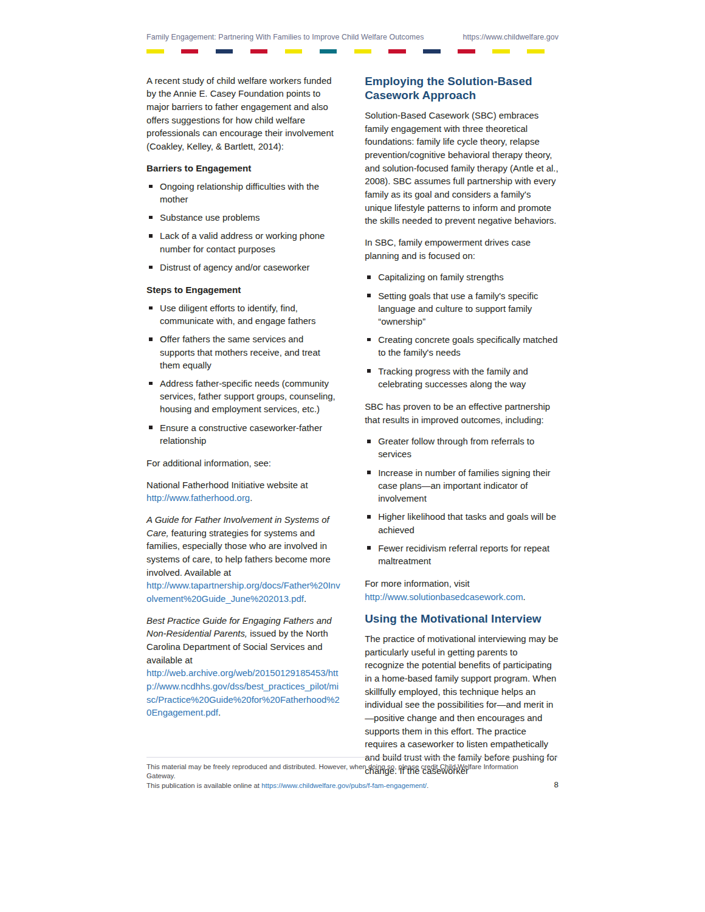Family Engagement: Partnering With Families to Improve Child Welfare Outcomes
https://www.childwelfare.gov
A recent study of child welfare workers funded by the Annie E. Casey Foundation points to major barriers to father engagement and also offers suggestions for how child welfare professionals can encourage their involvement (Coakley, Kelley, & Bartlett, 2014):
Barriers to Engagement
Ongoing relationship difficulties with the mother
Substance use problems
Lack of a valid address or working phone number for contact purposes
Distrust of agency and/or caseworker
Steps to Engagement
Use diligent efforts to identify, find, communicate with, and engage fathers
Offer fathers the same services and supports that mothers receive, and treat them equally
Address father-specific needs (community services, father support groups, counseling, housing and employment services, etc.)
Ensure a constructive caseworker-father relationship
For additional information, see:
National Fatherhood Initiative website at http://www.fatherhood.org.
A Guide for Father Involvement in Systems of Care, featuring strategies for systems and families, especially those who are involved in systems of care, to help fathers become more involved. Available at http://www.tapartnership.org/docs/Father%20Involvement%20Guide_June%202013.pdf.
Best Practice Guide for Engaging Fathers and Non-Residential Parents, issued by the North Carolina Department of Social Services and available at http://web.archive.org/web/20150129185453/http://www.ncdhhs.gov/dss/best_practices_pilot/misc/Practice%20Guide%20for%20Fatherhood%20Engagement.pdf.
Employing the Solution-Based Casework Approach
Solution-Based Casework (SBC) embraces family engagement with three theoretical foundations: family life cycle theory, relapse prevention/cognitive behavioral therapy theory, and solution-focused family therapy (Antle et al., 2008). SBC assumes full partnership with every family as its goal and considers a family's unique lifestyle patterns to inform and promote the skills needed to prevent negative behaviors.
In SBC, family empowerment drives case planning and is focused on:
Capitalizing on family strengths
Setting goals that use a family's specific language and culture to support family “ownership”
Creating concrete goals specifically matched to the family's needs
Tracking progress with the family and celebrating successes along the way
SBC has proven to be an effective partnership that results in improved outcomes, including:
Greater follow through from referrals to services
Increase in number of families signing their case plans—an important indicator of involvement
Higher likelihood that tasks and goals will be achieved
Fewer recidivism referral reports for repeat maltreatment
For more information, visit http://www.solutionbasedcasework.com.
Using the Motivational Interview
The practice of motivational interviewing may be particularly useful in getting parents to recognize the potential benefits of participating in a home-based family support program. When skillfully employed, this technique helps an individual see the possibilities for—and merit in—positive change and then encourages and supports them in this effort. The practice requires a caseworker to listen empathetically and build trust with the family before pushing for change. If the caseworker
This material may be freely reproduced and distributed. However, when doing so, please credit Child Welfare Information Gateway.
This publication is available online at https://www.childwelfare.gov/pubs/f-fam-engagement/.
8